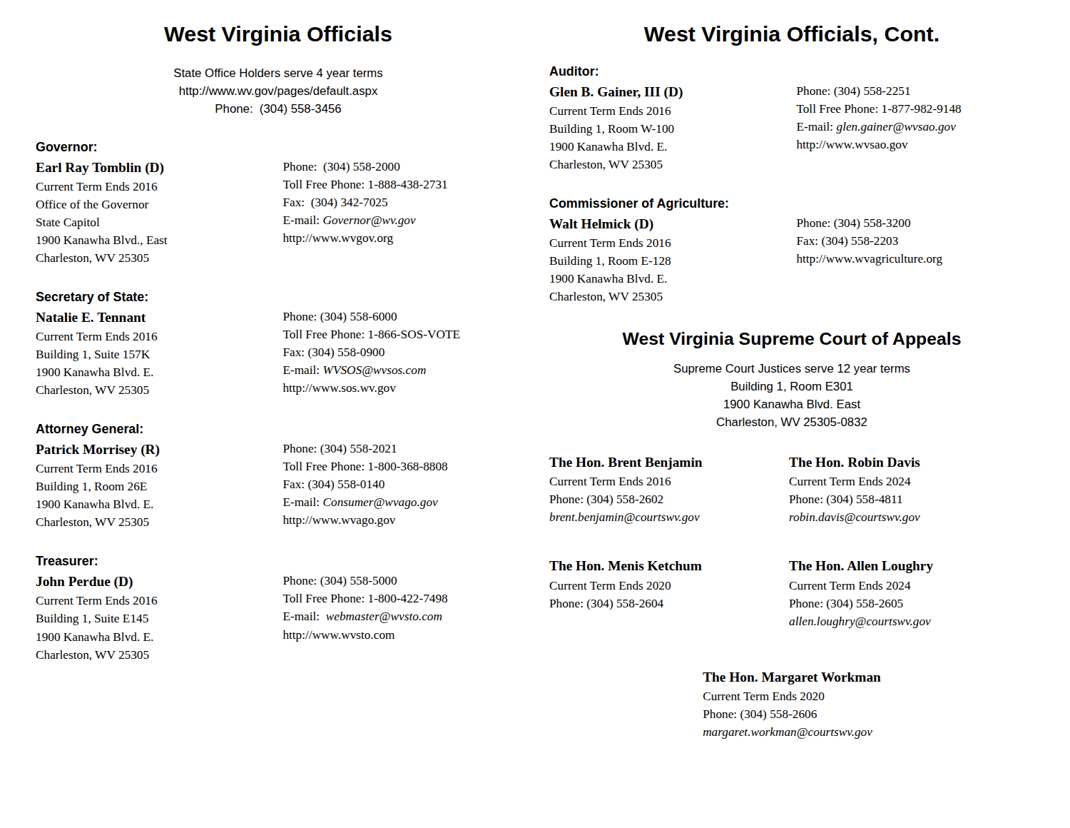West Virginia Officials
State Office Holders serve 4 year terms
http://www.wv.gov/pages/default.aspx
Phone: (304) 558-3456
Governor:
Earl Ray Tomblin (D)
Current Term Ends 2016
Office of the Governor
State Capitol
1900 Kanawha Blvd., East
Charleston, WV 25305
Phone: (304) 558-2000
Toll Free Phone: 1-888-438-2731
Fax: (304) 342-7025
E-mail: Governor@wv.gov
http://www.wvgov.org
Secretary of State:
Natalie E. Tennant
Current Term Ends 2016
Building 1, Suite 157K
1900 Kanawha Blvd. E.
Charleston, WV 25305
Phone: (304) 558-6000
Toll Free Phone: 1-866-SOS-VOTE
Fax: (304) 558-0900
E-mail: WVSOS@wvsos.com
http://www.sos.wv.gov
Attorney General:
Patrick Morrisey (R)
Current Term Ends 2016
Building 1, Room 26E
1900 Kanawha Blvd. E.
Charleston, WV 25305
Phone: (304) 558-2021
Toll Free Phone: 1-800-368-8808
Fax: (304) 558-0140
E-mail: Consumer@wvago.gov
http://www.wvago.gov
Treasurer:
John Perdue (D)
Current Term Ends 2016
Building 1, Suite E145
1900 Kanawha Blvd. E.
Charleston, WV 25305
Phone: (304) 558-5000
Toll Free Phone: 1-800-422-7498
E-mail: webmaster@wvsto.com
http://www.wvsto.com
West Virginia Officials, Cont.
Auditor:
Glen B. Gainer, III (D)
Current Term Ends 2016
Building 1, Room W-100
1900 Kanawha Blvd. E.
Charleston, WV 25305
Phone: (304) 558-2251
Toll Free Phone: 1-877-982-9148
E-mail: glen.gainer@wvsao.gov
http://www.wvsao.gov
Commissioner of Agriculture:
Walt Helmick (D)
Current Term Ends 2016
Building 1, Room E-128
1900 Kanawha Blvd. E.
Charleston, WV 25305
Phone: (304) 558-3200
Fax: (304) 558-2203
http://www.wvagriculture.org
West Virginia Supreme Court of Appeals
Supreme Court Justices serve 12 year terms
Building 1, Room E301
1900 Kanawha Blvd. East
Charleston, WV 25305-0832
The Hon. Brent Benjamin
Current Term Ends 2016
Phone: (304) 558-2602
brent.benjamin@courtswv.gov
The Hon. Robin Davis
Current Term Ends 2024
Phone: (304) 558-4811
robin.davis@courtswv.gov
The Hon. Menis Ketchum
Current Term Ends 2020
Phone: (304) 558-2604
The Hon. Allen Loughry
Current Term Ends 2024
Phone: (304) 558-2605
allen.loughry@courtswv.gov
The Hon. Margaret Workman
Current Term Ends 2020
Phone: (304) 558-2606
margaret.workman@courtswv.gov